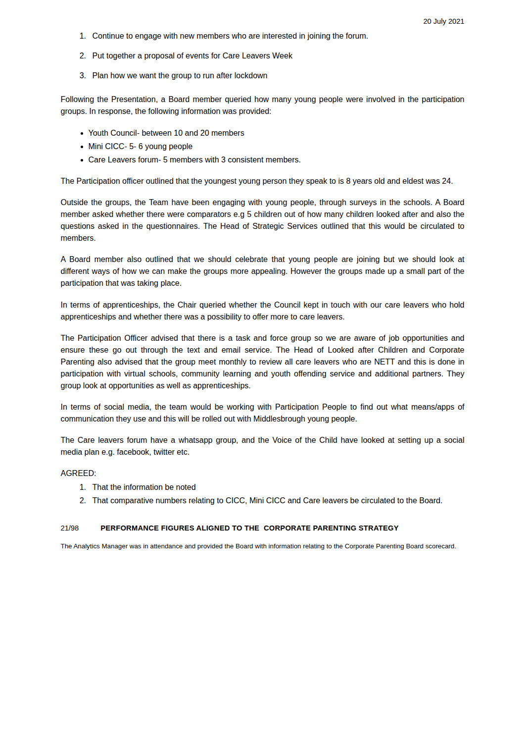20 July 2021
Continue to engage with new members who are interested in joining the forum.
Put together a proposal of events for Care Leavers Week
Plan how we want the group to run after lockdown
Following the Presentation, a Board member queried how many young people were involved in the participation groups. In response, the following information was provided:
Youth Council- between 10 and 20 members
Mini CICC- 5- 6 young people
Care Leavers forum- 5 members with 3 consistent members.
The Participation officer outlined that the youngest young person they speak to is 8 years old and eldest was 24.
Outside the groups, the Team have been engaging with young people, through surveys in the schools. A Board member asked whether there were comparators e.g 5 children out of how many children looked after and also the questions asked in the questionnaires. The Head of Strategic Services outlined that this would be circulated to members.
A Board member also outlined that we should celebrate that young people are joining but we should look at different ways of how we can make the groups more appealing. However the groups made up a small part of the participation that was taking place.
In terms of apprenticeships, the Chair queried whether the Council kept in touch with our care leavers who hold apprenticeships and whether there was a possibility to offer more to care leavers.
The Participation Officer advised that there is a task and force group so we are aware of job opportunities and ensure these go out through the text and email service. The Head of Looked after Children and Corporate Parenting also advised that the group meet monthly to review all care leavers who are NETT and this is done in participation with virtual schools, community learning and youth offending service and additional partners. They group look at opportunities as well as apprenticeships.
In terms of social media, the team would be working with Participation People to find out what means/apps of communication they use and this will be rolled out with Middlesbrough young people.
The Care leavers forum have a whatsapp group, and the Voice of the Child have looked at setting up a social media plan e.g. facebook, twitter etc.
AGREED:
That the information be noted
That comparative numbers relating to CICC, Mini CICC and Care leavers be circulated to the Board.
21/98
PERFORMANCE FIGURES ALIGNED TO THE CORPORATE PARENTING STRATEGY
The Analytics Manager was in attendance and provided the Board with information relating to the Corporate Parenting Board scorecard.